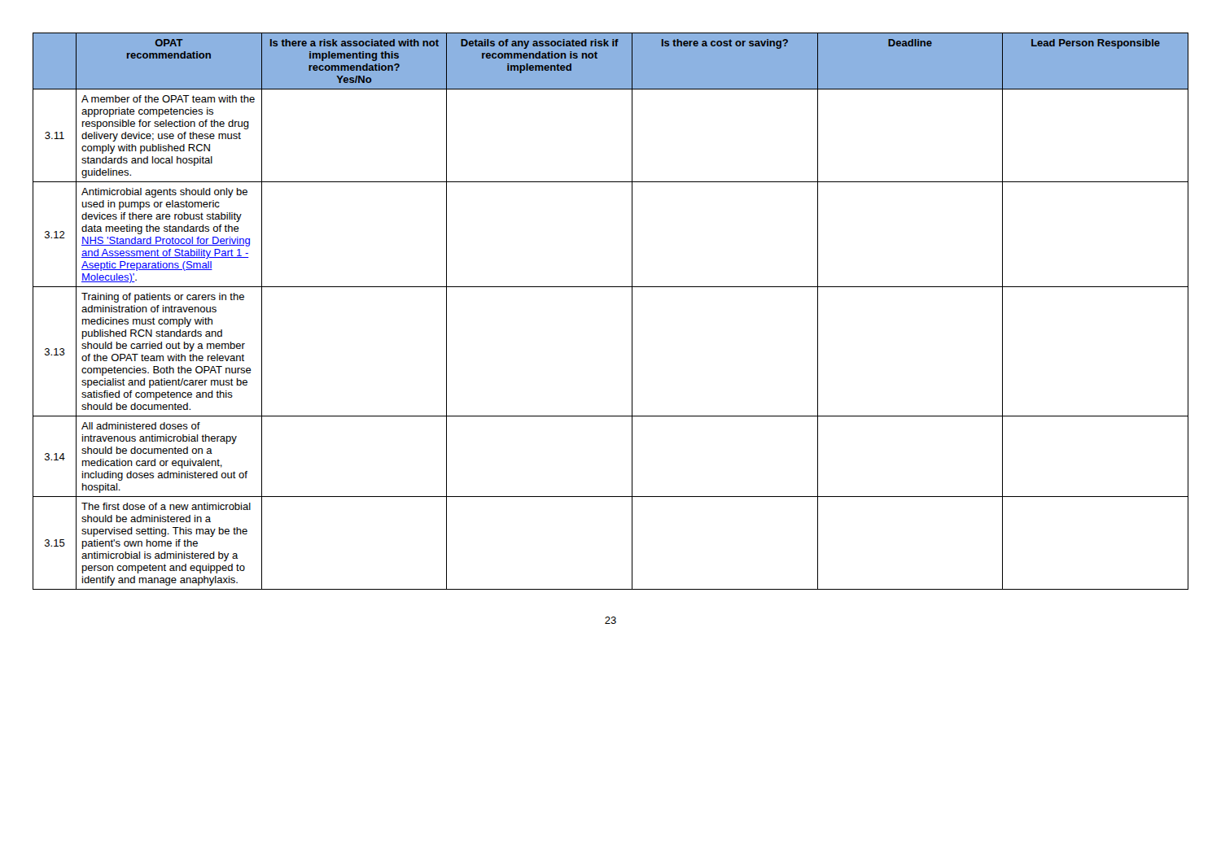| | OPAT recommendation | Is there a risk associated with not implementing this recommendation? Yes/No | Details of any associated risk if recommendation is not implemented | Is there a cost or saving? | Deadline | Lead Person Responsible |
| --- | --- | --- | --- | --- | --- | --- |
| 3.11 | A member of the OPAT team with the appropriate competencies is responsible for selection of the drug delivery device; use of these must comply with published RCN standards and local hospital guidelines. | | | | | |
| 3.12 | Antimicrobial agents should only be used in pumps or elastomeric devices if there are robust stability data meeting the standards of the NHS 'Standard Protocol for Deriving and Assessment of Stability Part 1 - Aseptic Preparations (Small Molecules)' . | | | | | |
| 3.13 | Training of patients or carers in the administration of intravenous medicines must comply with published RCN standards and should be carried out by a member of the OPAT team with the relevant competencies. Both the OPAT nurse specialist and patient/carer must be satisfied of competence and this should be documented. | | | | | |
| 3.14 | All administered doses of intravenous antimicrobial therapy should be documented on a medication card or equivalent, including doses administered out of hospital. | | | | | |
| 3.15 | The first dose of a new antimicrobial should be administered in a supervised setting. This may be the patient's own home if the antimicrobial is administered by a person competent and equipped to identify and manage anaphylaxis. | | | | | |
23